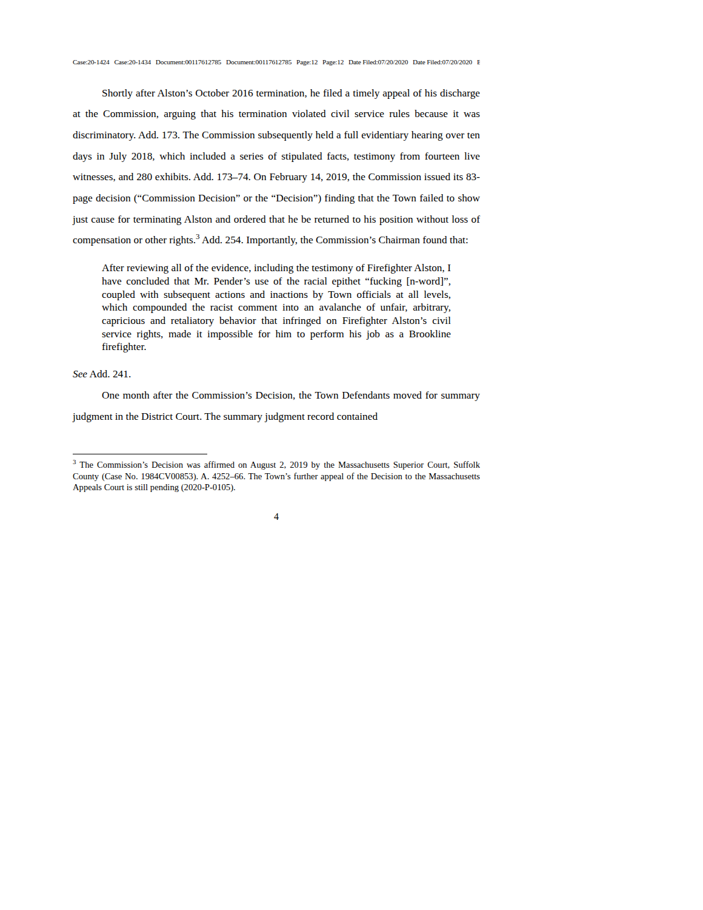Case:20-1424 Case:20-1434 Document:00117612785 Document:00117612785 Page:12 Page:12 Date Filed:07/20/2020 Date Filed:07/20/2020 Entry ID:6353624 Entry ID:6353624
Shortly after Alston’s October 2016 termination, he filed a timely appeal of his discharge at the Commission, arguing that his termination violated civil service rules because it was discriminatory. Add. 173. The Commission subsequently held a full evidentiary hearing over ten days in July 2018, which included a series of stipulated facts, testimony from fourteen live witnesses, and 280 exhibits. Add. 173–74. On February 14, 2019, the Commission issued its 83-page decision (“Commission Decision” or the “Decision”) finding that the Town failed to show just cause for terminating Alston and ordered that he be returned to his position without loss of compensation or other rights.3 Add. 254. Importantly, the Commission’s Chairman found that:
After reviewing all of the evidence, including the testimony of Firefighter Alston, I have concluded that Mr. Pender’s use of the racial epithet “fucking [n-word]”, coupled with subsequent actions and inactions by Town officials at all levels, which compounded the racist comment into an avalanche of unfair, arbitrary, capricious and retaliatory behavior that infringed on Firefighter Alston’s civil service rights, made it impossible for him to perform his job as a Brookline firefighter.
See Add. 241.
One month after the Commission’s Decision, the Town Defendants moved for summary judgment in the District Court. The summary judgment record contained
3 The Commission’s Decision was affirmed on August 2, 2019 by the Massachusetts Superior Court, Suffolk County (Case No. 1984CV00853). A. 4252–66. The Town’s further appeal of the Decision to the Massachusetts Appeals Court is still pending (2020-P-0105).
4